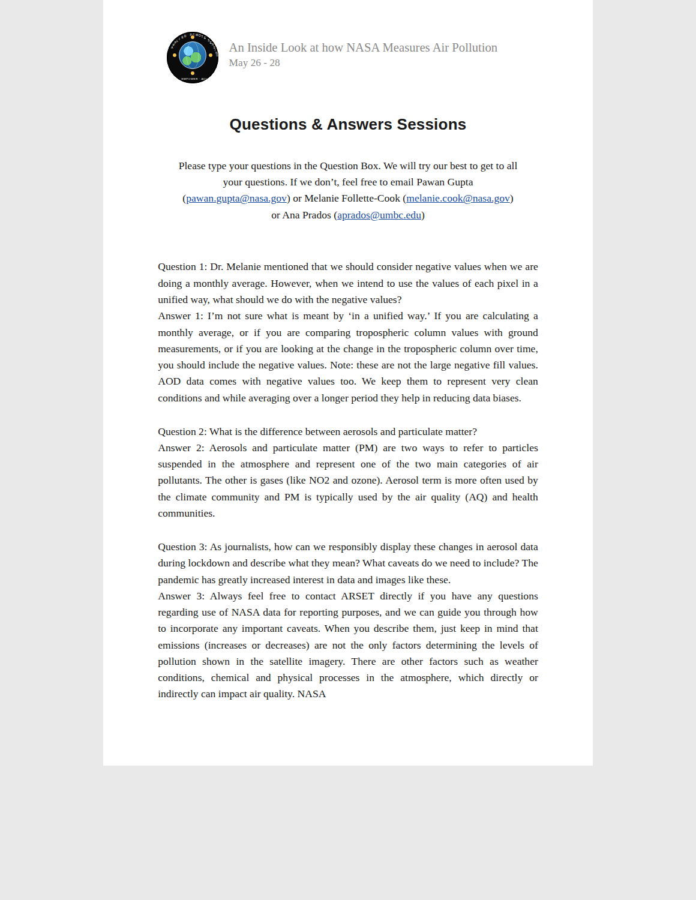A P P L I E D R E M O T E S E N S I N G
TRAIN · EMPOWER · ADVANCE
An Inside Look at how NASA Measures Air Pollution
May 26 - 28
Questions & Answers Sessions
Please type your questions in the Question Box. We will try our best to get to all your questions. If we don’t, feel free to email Pawan Gupta (pawan.gupta@nasa.gov) or Melanie Follette-Cook (melanie.cook@nasa.gov) or Ana Prados (aprados@umbc.edu)
Question 1: Dr. Melanie mentioned that we should consider negative values when we are doing a monthly average. However, when we intend to use the values of each pixel in a unified way, what should we do with the negative values?
Answer 1: I’m not sure what is meant by ‘in a unified way.’ If you are calculating a monthly average, or if you are comparing tropospheric column values with ground measurements, or if you are looking at the change in the tropospheric column over time, you should include the negative values. Note: these are not the large negative fill values. AOD data comes with negative values too. We keep them to represent very clean conditions and while averaging over a longer period they help in reducing data biases.
Question 2: What is the difference between aerosols and particulate matter?
Answer 2: Aerosols and particulate matter (PM) are two ways to refer to particles suspended in the atmosphere and represent one of the two main categories of air pollutants. The other is gases (like NO2 and ozone). Aerosol term is more often used by the climate community and PM is typically used by the air quality (AQ) and health communities.
Question 3: As journalists, how can we responsibly display these changes in aerosol data during lockdown and describe what they mean? What caveats do we need to include? The pandemic has greatly increased interest in data and images like these.
Answer 3: Always feel free to contact ARSET directly if you have any questions regarding use of NASA data for reporting purposes, and we can guide you through how to incorporate any important caveats. When you describe them, just keep in mind that emissions (increases or decreases) are not the only factors determining the levels of pollution shown in the satellite imagery. There are other factors such as weather conditions, chemical and physical processes in the atmosphere, which directly or indirectly can impact air quality. NASA